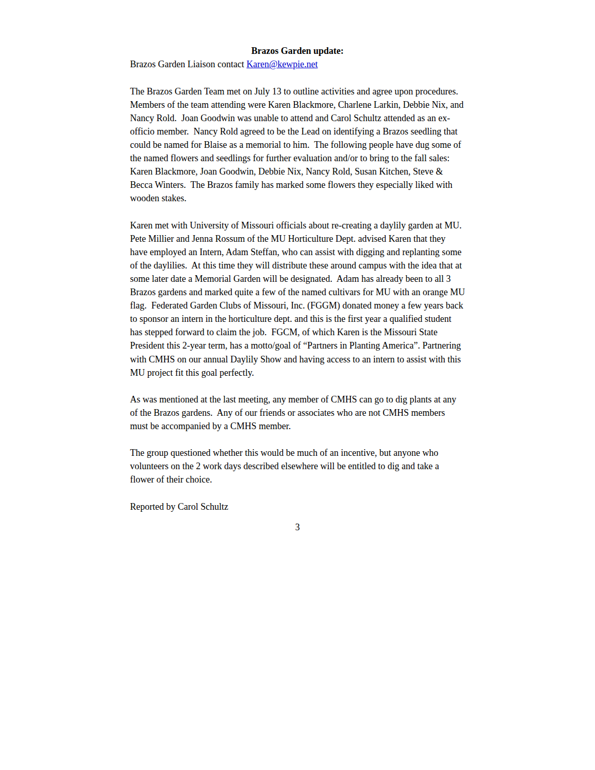Brazos Garden update:
Brazos Garden Liaison contact Karen@kewpie.net
The Brazos Garden Team met on July 13 to outline activities and agree upon procedures. Members of the team attending were Karen Blackmore, Charlene Larkin, Debbie Nix, and Nancy Rold. Joan Goodwin was unable to attend and Carol Schultz attended as an ex-officio member. Nancy Rold agreed to be the Lead on identifying a Brazos seedling that could be named for Blaise as a memorial to him. The following people have dug some of the named flowers and seedlings for further evaluation and/or to bring to the fall sales: Karen Blackmore, Joan Goodwin, Debbie Nix, Nancy Rold, Susan Kitchen, Steve & Becca Winters. The Brazos family has marked some flowers they especially liked with wooden stakes.
Karen met with University of Missouri officials about re-creating a daylily garden at MU. Pete Millier and Jenna Rossum of the MU Horticulture Dept. advised Karen that they have employed an Intern, Adam Steffan, who can assist with digging and replanting some of the daylilies. At this time they will distribute these around campus with the idea that at some later date a Memorial Garden will be designated. Adam has already been to all 3 Brazos gardens and marked quite a few of the named cultivars for MU with an orange MU flag. Federated Garden Clubs of Missouri, Inc. (FGGM) donated money a few years back to sponsor an intern in the horticulture dept. and this is the first year a qualified student has stepped forward to claim the job. FGCM, of which Karen is the Missouri State President this 2-year term, has a motto/goal of “Partners in Planting America”. Partnering with CMHS on our annual Daylily Show and having access to an intern to assist with this MU project fit this goal perfectly.
As was mentioned at the last meeting, any member of CMHS can go to dig plants at any of the Brazos gardens. Any of our friends or associates who are not CMHS members must be accompanied by a CMHS member.
The group questioned whether this would be much of an incentive, but anyone who volunteers on the 2 work days described elsewhere will be entitled to dig and take a flower of their choice.
Reported by Carol Schultz
3